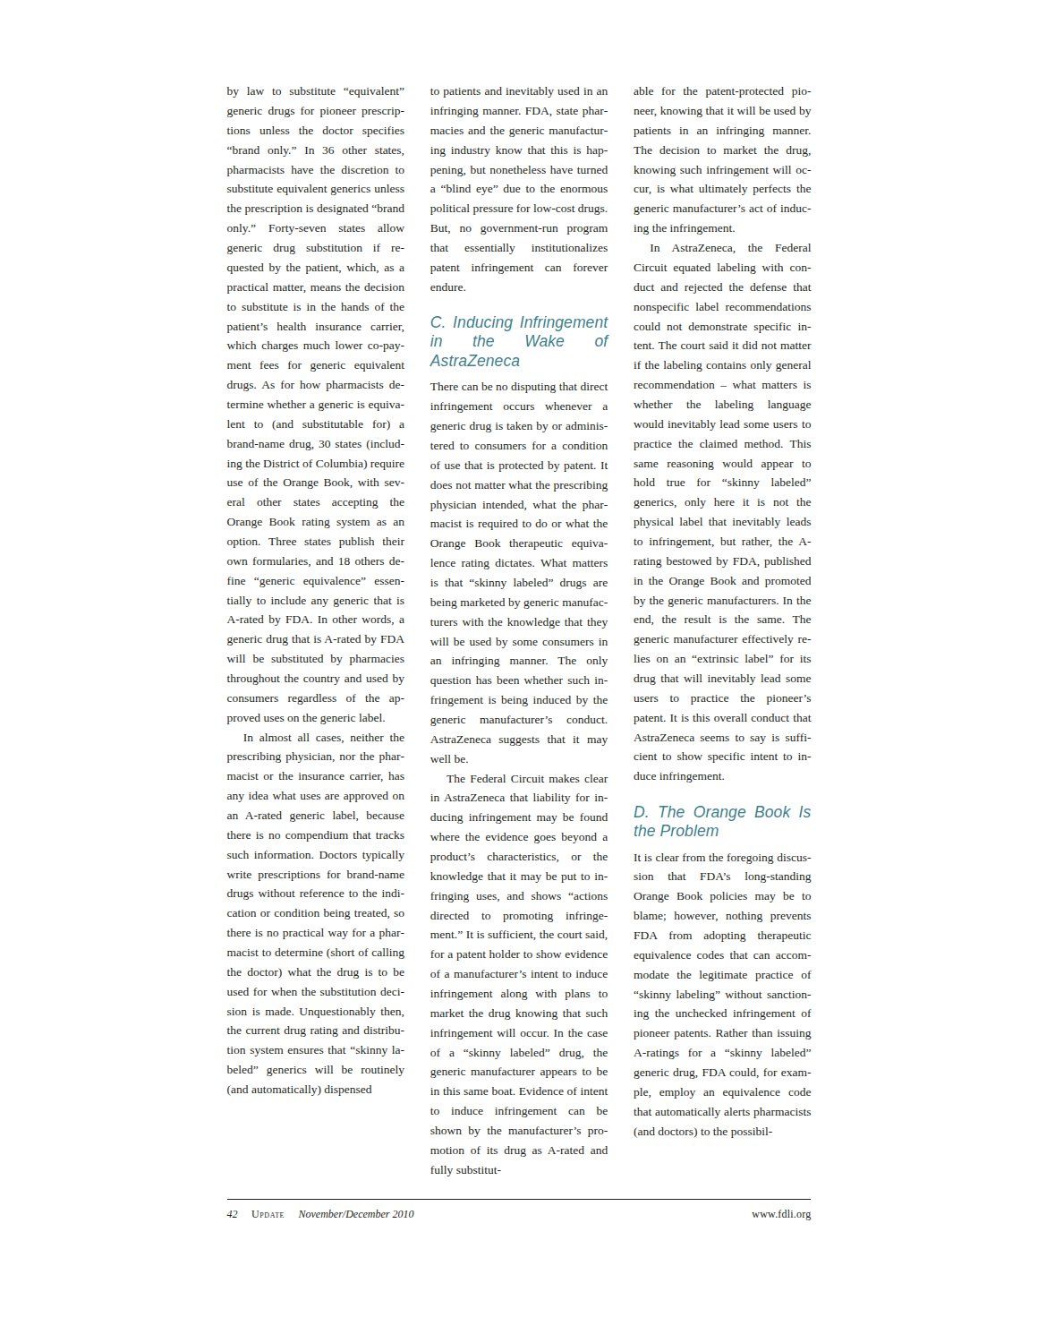by law to substitute “equivalent” generic drugs for pioneer prescriptions unless the doctor specifies “brand only.” In 36 other states, pharmacists have the discretion to substitute equivalent generics unless the prescription is designated “brand only.” Forty-seven states allow generic drug substitution if requested by the patient, which, as a practical matter, means the decision to substitute is in the hands of the patient’s health insurance carrier, which charges much lower co-payment fees for generic equivalent drugs. As for how pharmacists determine whether a generic is equivalent to (and substitutable for) a brand-name drug, 30 states (including the District of Columbia) require use of the Orange Book, with several other states accepting the Orange Book rating system as an option. Three states publish their own formularies, and 18 others define “generic equivalence” essentially to include any generic that is A-rated by FDA. In other words, a generic drug that is A-rated by FDA will be substituted by pharmacies throughout the country and used by consumers regardless of the approved uses on the generic label.
In almost all cases, neither the prescribing physician, nor the pharmacist or the insurance carrier, has any idea what uses are approved on an A-rated generic label, because there is no compendium that tracks such information. Doctors typically write prescriptions for brand-name drugs without reference to the indication or condition being treated, so there is no practical way for a pharmacist to determine (short of calling the doctor) what the drug is to be used for when the substitution decision is made. Unquestionably then, the current drug rating and distribution system ensures that “skinny labeled” generics will be routinely (and automatically) dispensed
to patients and inevitably used in an infringing manner. FDA, state pharmacies and the generic manufacturing industry know that this is happening, but nonetheless have turned a “blind eye” due to the enormous political pressure for low-cost drugs. But, no government-run program that essentially institutionalizes patent infringement can forever endure.
C. Inducing Infringement in the Wake of AstraZeneca
There can be no disputing that direct infringement occurs whenever a generic drug is taken by or administered to consumers for a condition of use that is protected by patent. It does not matter what the prescribing physician intended, what the pharmacist is required to do or what the Orange Book therapeutic equivalence rating dictates. What matters is that “skinny labeled” drugs are being marketed by generic manufacturers with the knowledge that they will be used by some consumers in an infringing manner. The only question has been whether such infringement is being induced by the generic manufacturer’s conduct. AstraZeneca suggests that it may well be.
The Federal Circuit makes clear in AstraZeneca that liability for inducing infringement may be found where the evidence goes beyond a product’s characteristics, or the knowledge that it may be put to infringing uses, and shows “actions directed to promoting infringement.” It is sufficient, the court said, for a patent holder to show evidence of a manufacturer’s intent to induce infringement along with plans to market the drug knowing that such infringement will occur. In the case of a “skinny labeled” drug, the generic manufacturer appears to be in this same boat. Evidence of intent to induce infringement can be shown by the manufacturer’s promotion of its drug as A-rated and fully substitut-
able for the patent-protected pioneer, knowing that it will be used by patients in an infringing manner. The decision to market the drug, knowing such infringement will occur, is what ultimately perfects the generic manufacturer’s act of inducing the infringement.
In AstraZeneca, the Federal Circuit equated labeling with conduct and rejected the defense that nonspecific label recommendations could not demonstrate specific intent. The court said it did not matter if the labeling contains only general recommendation – what matters is whether the labeling language would inevitably lead some users to practice the claimed method. This same reasoning would appear to hold true for “skinny labeled” generics, only here it is not the physical label that inevitably leads to infringement, but rather, the A-rating bestowed by FDA, published in the Orange Book and promoted by the generic manufacturers. In the end, the result is the same. The generic manufacturer effectively relies on an “extrinsic label” for its drug that will inevitably lead some users to practice the pioneer’s patent. It is this overall conduct that AstraZeneca seems to say is sufficient to show specific intent to induce infringement.
D. The Orange Book Is the Problem
It is clear from the foregoing discussion that FDA’s long-standing Orange Book policies may be to blame; however, nothing prevents FDA from adopting therapeutic equivalence codes that can accommodate the legitimate practice of “skinny labeling” without sanctioning the unchecked infringement of pioneer patents. Rather than issuing A-ratings for a “skinny labeled” generic drug, FDA could, for example, employ an equivalence code that automatically alerts pharmacists (and doctors) to the possibil-
42 Update November/December 2010 www.fdli.org